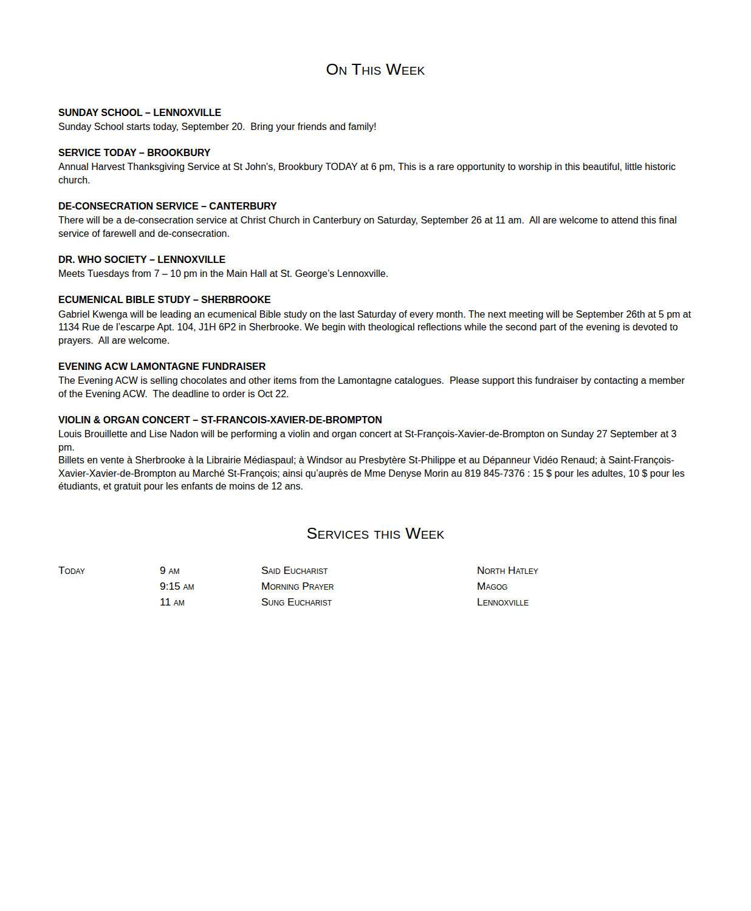On This Week
Sunday School – Lennoxville
Sunday School starts today, September 20. Bring your friends and family!
Service Today – Brookbury
Annual Harvest Thanksgiving Service at St John's, Brookbury TODAY at 6 pm, This is a rare opportunity to worship in this beautiful, little historic church.
De-consecration Service – Canterbury
There will be a de-consecration service at Christ Church in Canterbury on Saturday, September 26 at 11 am. All are welcome to attend this final service of farewell and de-consecration.
Dr. Who Society – Lennoxville
Meets Tuesdays from 7 – 10 pm in the Main Hall at St. George’s Lennoxville.
Ecumenical Bible Study – Sherbrooke
Gabriel Kwenga will be leading an ecumenical Bible study on the last Saturday of every month. The next meeting will be September 26th at 5 pm at 1134 Rue de l’escarpe Apt. 104, J1H 6P2 in Sherbrooke. We begin with theological reflections while the second part of the evening is devoted to prayers. All are welcome.
Evening ACW Lamontagne Fundraiser
The Evening ACW is selling chocolates and other items from the Lamontagne catalogues. Please support this fundraiser by contacting a member of the Evening ACW. The deadline to order is Oct 22.
Violin & Organ Concert – St-Francois-Xavier-de-Brompton
Louis Brouillette and Lise Nadon will be performing a violin and organ concert at St-François-Xavier-de-Brompton on Sunday 27 September at 3 pm.
Billets en vente à Sherbrooke à la Librairie Médiaspaul; à Windsor au Presbytère St-Philippe et au Dépanneur Vidéo Renaud; à Saint-François-Xavier-Xavier-de-Brompton au Marché St-François; ainsi qu’auprès de Mme Denyse Morin au 819 845-7376 : 15 $ pour les adultes, 10 $ pour les étudiants, et gratuit pour les enfants de moins de 12 ans.
Services this Week
| Today | 9 am | Said Eucharist | North Hatley |
| | 9:15 am | Morning Prayer | Magog |
| | 11 am | Sung Eucharist | Lennoxville |